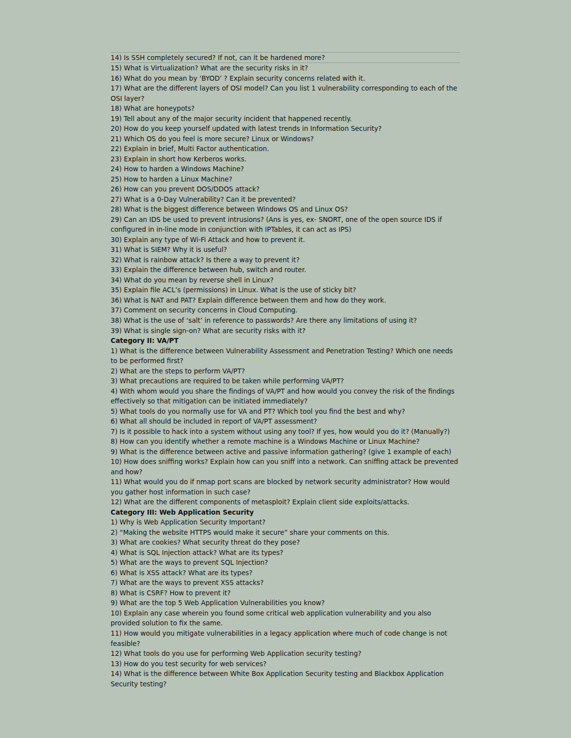14) Is SSH completely secured? If not, can it be hardened more?
15) What is Virtualization? What are the security risks in it?
16) What do you mean by ‘BYOD’ ? Explain security concerns related with it.
17) What are the different layers of OSI model? Can you list 1 vulnerability corresponding to each of the OSI layer?
18) What are honeypots?
19) Tell about any of the major security incident that happened recently.
20) How do you keep yourself updated with latest trends in Information Security?
21) Which OS do you feel is more secure? Linux or Windows?
22) Explain in brief, Multi Factor authentication.
23) Explain in short how Kerberos works.
24) How to harden a Windows Machine?
25) How to harden a Linux Machine?
26) How can you prevent DOS/DDOS attack?
27) What is a 0-Day Vulnerability? Can it be prevented?
28) What is the biggest difference between Windows OS and Linux OS?
29) Can an IDS be used to prevent intrusions? (Ans is yes, ex- SNORT, one of the open source IDS if configured in in-line mode in conjunction with IPTables, it can act as IPS)
30) Explain any type of Wi-Fi Attack and how to prevent it.
31) What is SIEM? Why it is useful?
32) What is rainbow attack? Is there a way to prevent it?
33) Explain the difference between hub, switch and router.
34) What do you mean by reverse shell in Linux?
35) Explain file ACL’s (permissions) in Linux. What is the use of sticky bit?
36) What is NAT and PAT? Explain difference between them and how do they work.
37) Comment on security concerns in Cloud Computing.
38) What is the use of ‘salt’ in reference to passwords? Are there any limitations of using it?
39) What is single sign-on? What are security risks with it?
Category II: VA/PT
1) What is the difference between Vulnerability Assessment and Penetration Testing? Which one needs to be performed first?
2) What are the steps to perform VA/PT?
3) What precautions are required to be taken while performing VA/PT?
4) With whom would you share the findings of VA/PT and how would you convey the risk of the findings effectively so that mitigation can be initiated immediately?
5) What tools do you normally use for VA and PT? Which tool you find the best and why?
6) What all should be included in report of VA/PT assessment?
7) Is it possible to hack into a system without using any tool? If yes, how would you do it? (Manually?)
8) How can you identify whether a remote machine is a Windows Machine or Linux Machine?
9) What is the difference between active and passive information gathering? (give 1 example of each)
10) How does sniffing works? Explain how can you sniff into a network. Can sniffing attack be prevented and how?
11) What would you do if nmap port scans are blocked by network security administrator? How would you gather host information in such case?
12) What are the different components of metasploit? Explain client side exploits/attacks.
Category III: Web Application Security
1) Why is Web Application Security Important?
2) “Making the website HTTPS would make it secure” share your comments on this.
3) What are cookies? What security threat do they pose?
4) What is SQL Injection attack? What are its types?
5) What are the ways to prevent SQL Injection?
6) What is XSS attack? What are its types?
7) What are the ways to prevent XSS attacks?
8) What is CSRF? How to prevent it?
9) What are the top 5 Web Application Vulnerabilities you know?
10) Explain any case wherein you found some critical web application vulnerability and you also provided solution to fix the same.
11) How would you mitigate vulnerabilities in a legacy application where much of code change is not feasible?
12) What tools do you use for performing Web Application security testing?
13) How do you test security for web services?
14) What is the difference between White Box Application Security testing and Blackbox Application Security testing?